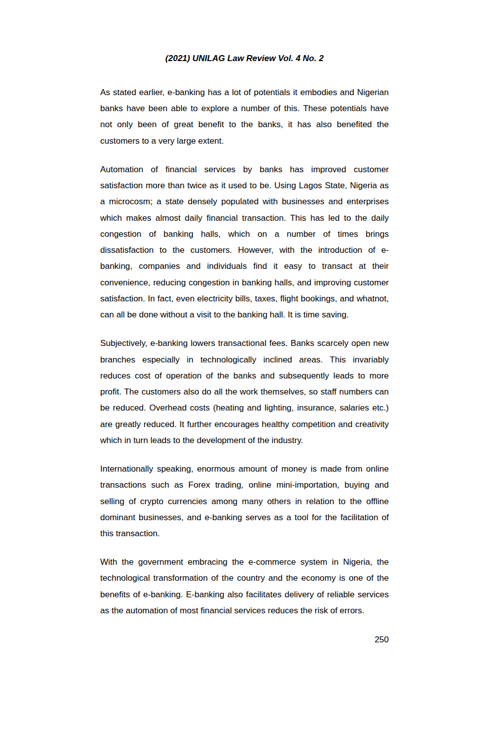(2021) UNILAG Law Review Vol. 4 No. 2
As stated earlier, e-banking has a lot of potentials it embodies and Nigerian banks have been able to explore a number of this. These potentials have not only been of great benefit to the banks, it has also benefited the customers to a very large extent.
Automation of financial services by banks has improved customer satisfaction more than twice as it used to be. Using Lagos State, Nigeria as a microcosm; a state densely populated with businesses and enterprises which makes almost daily financial transaction. This has led to the daily congestion of banking halls, which on a number of times brings dissatisfaction to the customers. However, with the introduction of e-banking, companies and individuals find it easy to transact at their convenience, reducing congestion in banking halls, and improving customer satisfaction. In fact, even electricity bills, taxes, flight bookings, and whatnot, can all be done without a visit to the banking hall. It is time saving.
Subjectively, e-banking lowers transactional fees. Banks scarcely open new branches especially in technologically inclined areas. This invariably reduces cost of operation of the banks and subsequently leads to more profit. The customers also do all the work themselves, so staff numbers can be reduced. Overhead costs (heating and lighting, insurance, salaries etc.) are greatly reduced. It further encourages healthy competition and creativity which in turn leads to the development of the industry.
Internationally speaking, enormous amount of money is made from online transactions such as Forex trading, online mini-importation, buying and selling of crypto currencies among many others in relation to the offline dominant businesses, and e-banking serves as a tool for the facilitation of this transaction.
With the government embracing the e-commerce system in Nigeria, the technological transformation of the country and the economy is one of the benefits of e-banking. E-banking also facilitates delivery of reliable services as the automation of most financial services reduces the risk of errors.
250